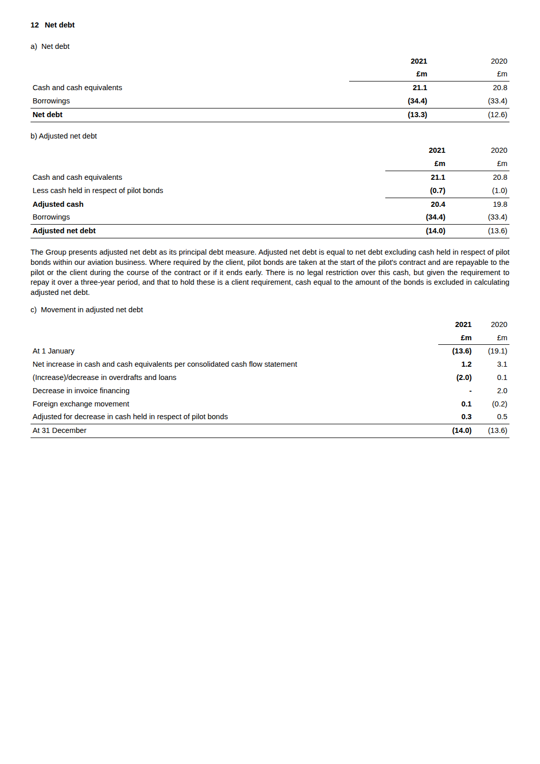12 Net debt
a) Net debt
| | 2021 | 2020 |
| | £m | £m |
| Cash and cash equivalents | 21.1 | 20.8 |
| Borrowings | (34.4) | (33.4) |
| Net debt | (13.3) | (12.6) |
b) Adjusted net debt
| | 2021 | 2020 |
| | £m | £m |
| Cash and cash equivalents | 21.1 | 20.8 |
| Less cash held in respect of pilot bonds | (0.7) | (1.0) |
| Adjusted cash | 20.4 | 19.8 |
| Borrowings | (34.4) | (33.4) |
| Adjusted net debt | (14.0) | (13.6) |
The Group presents adjusted net debt as its principal debt measure. Adjusted net debt is equal to net debt excluding cash held in respect of pilot bonds within our aviation business. Where required by the client, pilot bonds are taken at the start of the pilot's contract and are repayable to the pilot or the client during the course of the contract or if it ends early. There is no legal restriction over this cash, but given the requirement to repay it over a three-year period, and that to hold these is a client requirement, cash equal to the amount of the bonds is excluded in calculating adjusted net debt.
c) Movement in adjusted net debt
| | 2021 | 2020 |
| | £m | £m |
| At 1 January | (13.6) | (19.1) |
| Net increase in cash and cash equivalents per consolidated cash flow statement | 1.2 | 3.1 |
| (Increase)/decrease in overdrafts and loans | (2.0) | 0.1 |
| Decrease in invoice financing | - | 2.0 |
| Foreign exchange movement | 0.1 | (0.2) |
| Adjusted for decrease in cash held in respect of pilot bonds | 0.3 | 0.5 |
| At 31 December | (14.0) | (13.6) |